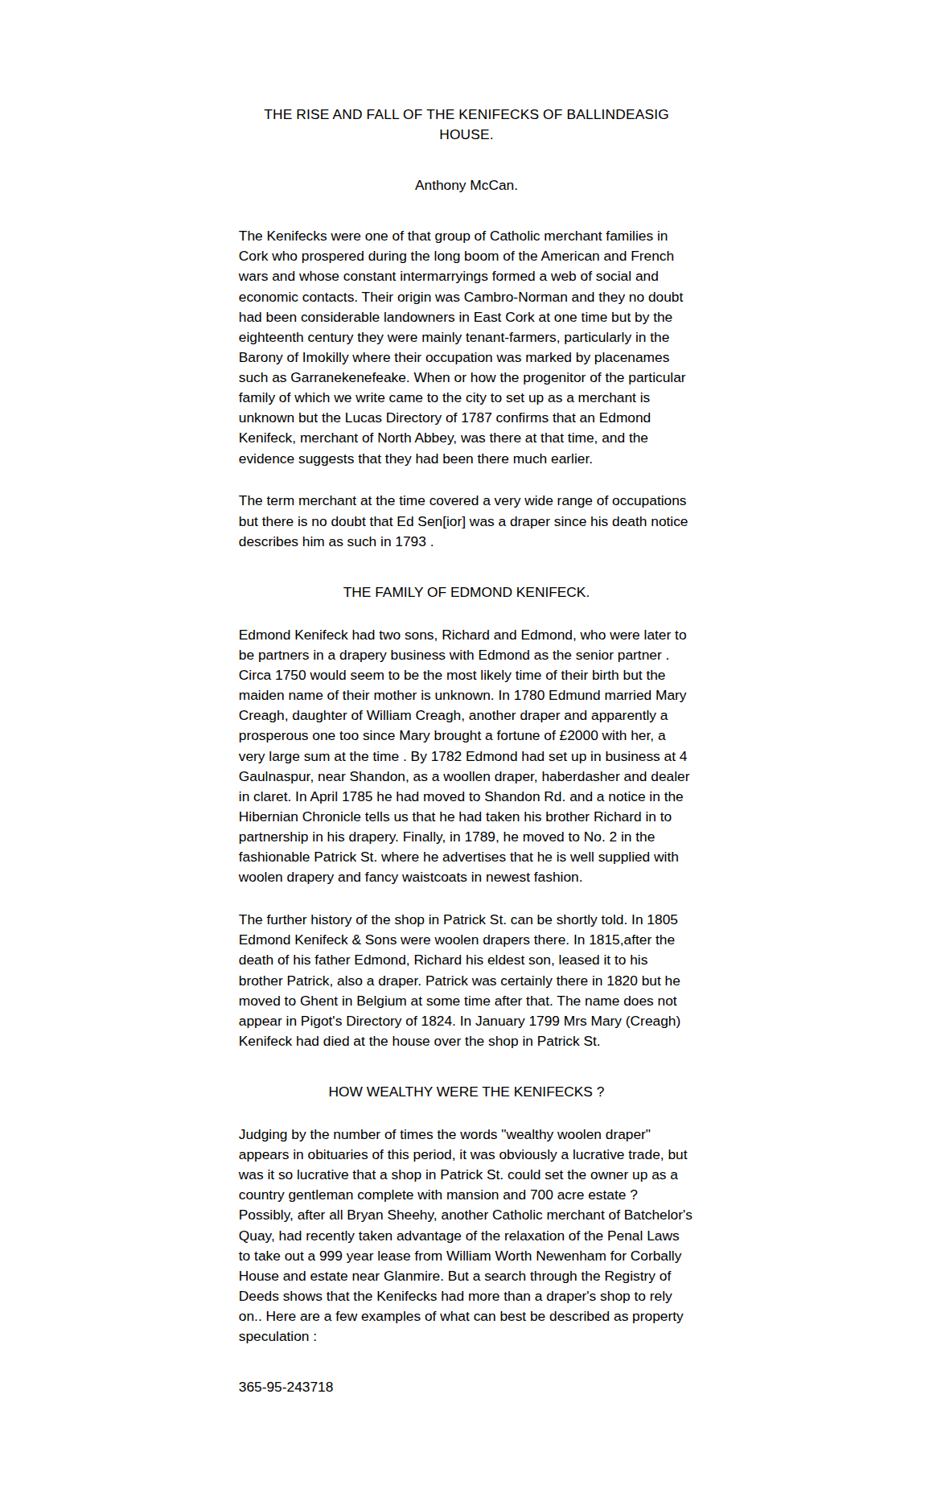THE RISE AND FALL OF THE KENIFECKS OF BALLINDEASIG HOUSE.
Anthony McCan.
The Kenifecks were one of that group of Catholic merchant families in Cork who prospered during the long boom of the American and French wars and whose constant intermarryings formed a web of social and economic contacts. Their origin was Cambro-Norman and they no doubt had been considerable landowners in East Cork at one time but by the eighteenth century they were mainly tenant-farmers, particularly in the Barony of Imokilly where their occupation was marked by placenames such as Garranekenefeake. When or how the progenitor of the particular family of which we write came to the city to set up as a merchant is unknown but the Lucas Directory of 1787 confirms that an Edmond Kenifeck, merchant of North Abbey, was there at that time, and the evidence suggests that they had been there much earlier.
The term merchant at the time covered a very wide range of occupations but there is no doubt that Ed Sen[ior] was a draper since his death notice describes him as such in 1793 .
THE FAMILY OF EDMOND KENIFECK.
Edmond Kenifeck had two sons, Richard and Edmond, who were later to be partners in a drapery business with Edmond as the senior partner . Circa 1750 would seem to be the most likely time of their birth but the maiden name of their mother is unknown. In 1780 Edmund married Mary Creagh, daughter of William Creagh, another draper and apparently a prosperous one too since Mary brought a fortune of £2000 with her, a very large sum at the time . By 1782 Edmond had set up in business at 4 Gaulnaspur, near Shandon, as a woollen draper, haberdasher and dealer in claret. In April 1785 he had moved to Shandon Rd. and a notice in the Hibernian Chronicle tells us that he had taken his brother Richard in to partnership in his drapery. Finally, in 1789, he moved to No. 2 in the fashionable Patrick St. where he advertises that he is well supplied with woolen drapery and fancy waistcoats in newest fashion.
The further history of the shop in Patrick St. can be shortly told. In 1805 Edmond Kenifeck & Sons were woolen drapers there. In 1815,after the death of his father Edmond, Richard his eldest son, leased it to his brother Patrick, also a draper. Patrick was certainly there in 1820 but he moved to Ghent in Belgium at some time after that. The name does not appear in Pigot's Directory of 1824. In January 1799 Mrs Mary (Creagh) Kenifeck had died at the house over the shop in Patrick St.
HOW WEALTHY WERE THE KENIFECKS ?
Judging by the number of times the words "wealthy woolen draper" appears in obituaries of this period, it was obviously a lucrative trade, but was it so lucrative that a shop in Patrick St. could set the owner up as a country gentleman complete with mansion and 700 acre estate ? Possibly, after all Bryan Sheehy, another Catholic merchant of Batchelor's Quay, had recently taken advantage of the relaxation of the Penal Laws to take out a 999 year lease from William Worth Newenham for Corbally House and estate near Glanmire. But a search through the Registry of Deeds shows that the Kenifecks had more than a draper's shop to rely on.. Here are a few examples of what can best be described as property speculation :
365-95-243718